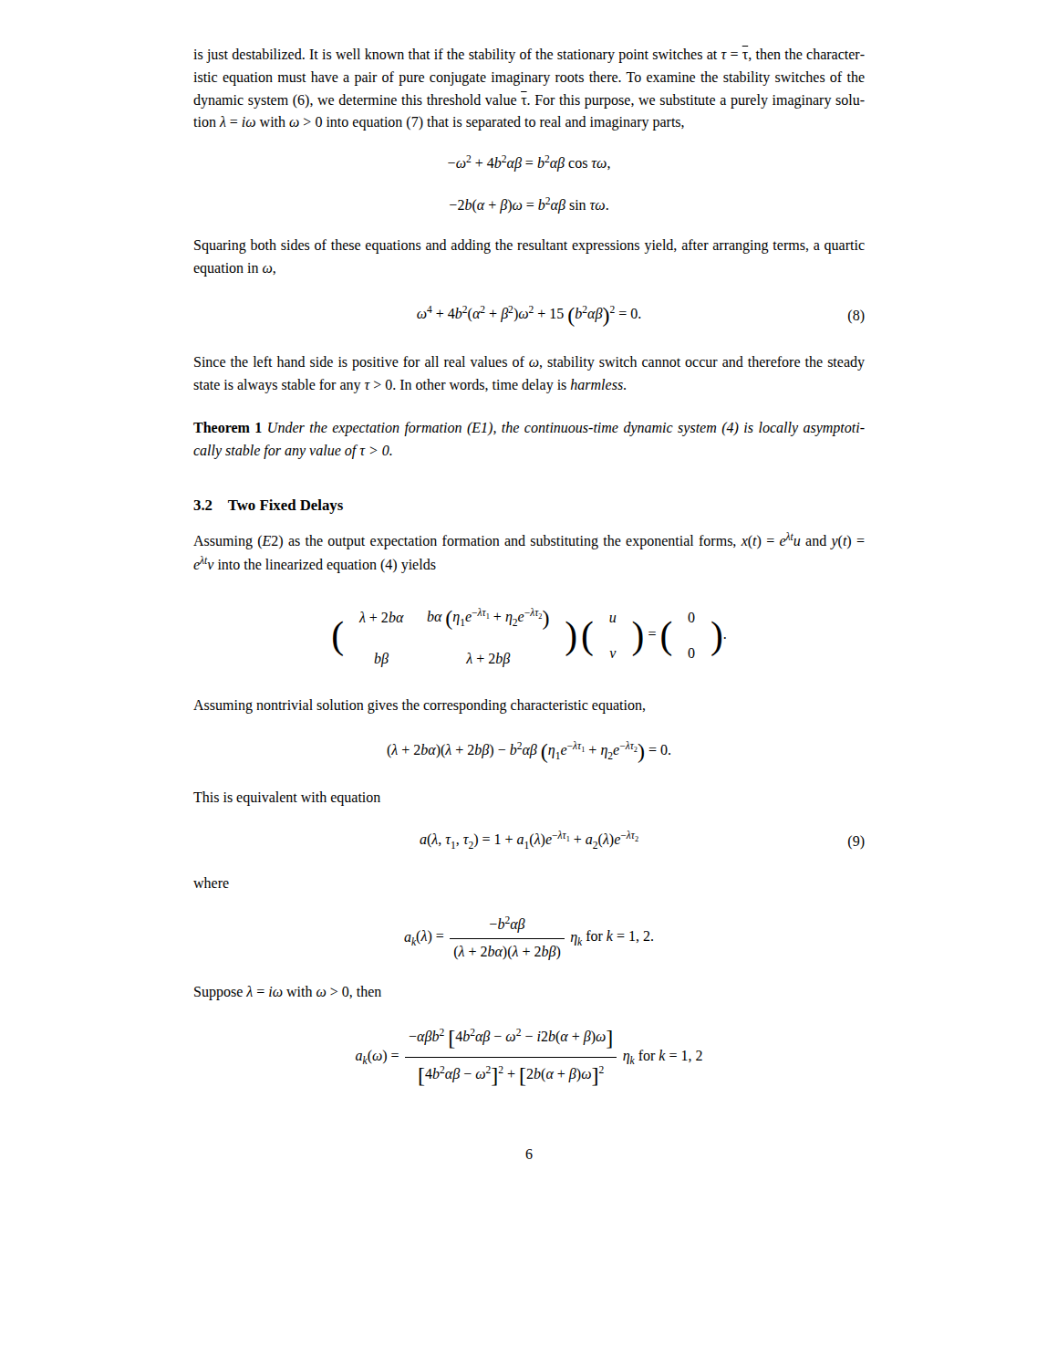is just destabilized. It is well known that if the stability of the stationary point switches at τ = τ, then the characteristic equation must have a pair of pure conjugate imaginary roots there. To examine the stability switches of the dynamic system (6), we determine this threshold value τ. For this purpose, we substitute a purely imaginary solution λ = iω with ω > 0 into equation (7) that is separated to real and imaginary parts,
−ω2 + 4b2αβ = b2αβ cos τω,
−2b(α + β)ω = b2αβ sin τω.
Squaring both sides of these equations and adding the resultant expressions yield, after arranging terms, a quartic equation in ω,
ω4 + 4b2(α2 + β2)ω2 + 15 (b2αβ)2 = 0. (8)
Since the left hand side is positive for all real values of ω, stability switch cannot occur and therefore the steady state is always stable for any τ > 0. In other words, time delay is harmless.
Theorem 1 Under the expectation formation (E1), the continuous-time dynamic system (4) is locally asymptotically stable for any value of τ > 0.
3.2 Two Fixed Delays
Assuming (E2) as the output expectation formation and substituting the exponential forms, x(t) = eλtu and y(t) = eλtv into the linearized equation (4) yields
(
| λ + 2 bα | bα ( η 1 e − λτ 1 + η 2 e − λτ 2 ) |
| bβ | λ + 2 bβ |
) (
| u |
| v |
) = (
| 0 |
| 0 |
).
Assuming nontrivial solution gives the corresponding characteristic equation,
(λ + 2bα)(λ + 2bβ) − b2αβ (η1e−λτ1 + η2e−λτ2) = 0.
This is equivalent with equation
a(λ, τ1, τ2) = 1 + a1(λ)e−λτ1 + a2(λ)e−λτ2 (9)
where
ak(λ) = −b2αβ (λ + 2bα)(λ + 2bβ) ηk for k = 1, 2.
Suppose λ = iω with ω > 0, then
ak(ω) = −αβb2 [4b2αβ − ω2 − i2b(α + β)ω] [4b2αβ − ω2]2 + [2b(α + β)ω]2 ηk for k = 1, 2
6